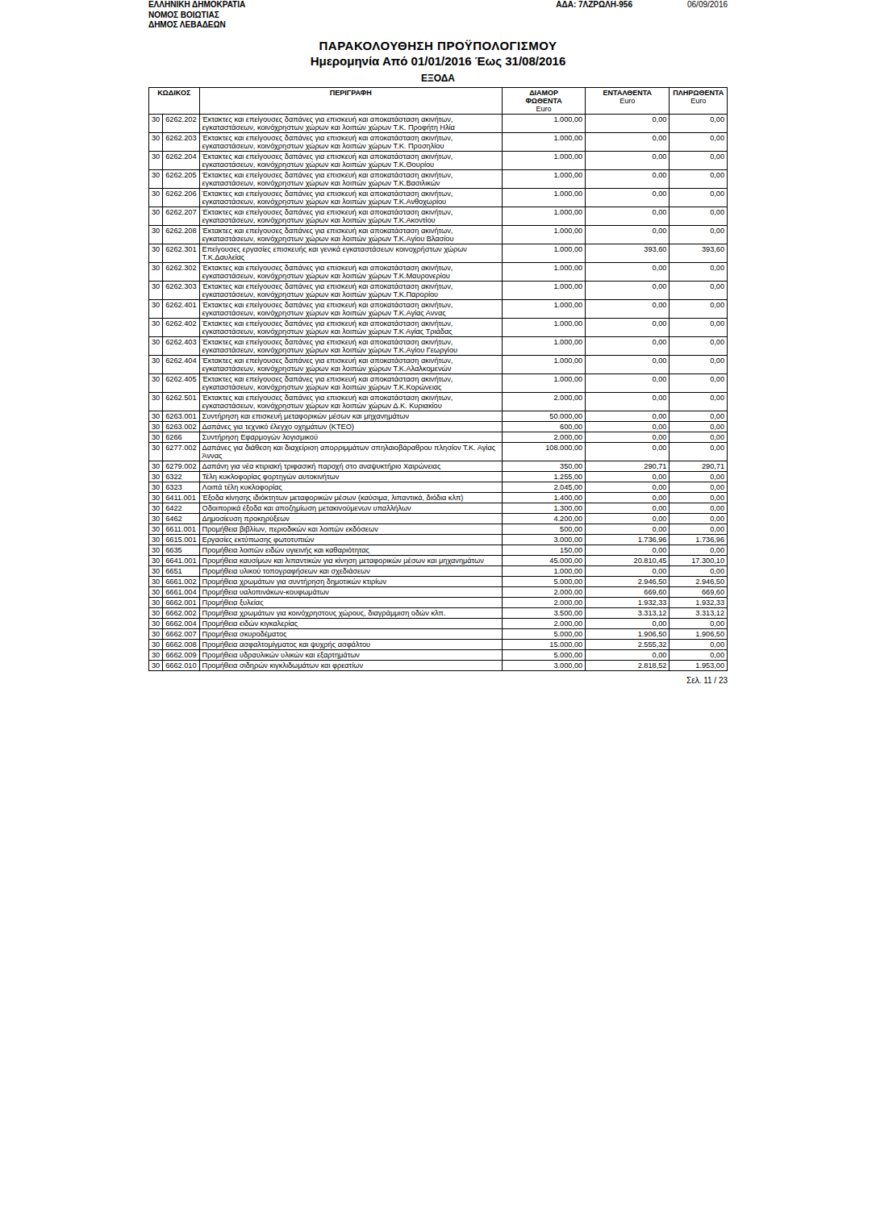ΕΛΛΗΝΙΚΗ ΔΗΜΟΚΡΑΤΙΑ
ΝΟΜΟΣ ΒΟΙΩΤΙΑΣ
ΔΗΜΟΣ ΛΕΒΑΔΕΩΝ
ΑΔΑ: 7ΛΖΡΩΛΗ-95606/09/2016
ΠΑΡΑΚΟΛΟΥΘΗΣΗ ΠΡΟΫΠΟΛΟΓΙΣΜΟΥ
Ημερομηνία Από 01/01/2016 Έως 31/08/2016
ΕΞΟΔΑ
| ΚΩΔΙΚΟΣ | ΠΕΡΙΓΡΑΦΗ | ΔΙΑΜΟΡ ΦΩΘΕΝΤΑ Euro | ΕΝΤΑΛΘΕΝΤΑ Euro | ΠΛΗΡΩΘΕΝΤΑ Euro |
| --- | --- | --- | --- | --- |
| 30 | 6262.202 | Έκτακτες και επείγουσες δαπάνες για επισκευή και αποκατάσταση ακινήτων, εγκαταστάσεων, κοινόχρηστων χώρων και λοιπών χώρων Τ.Κ. Προφήτη Ηλία | 1.000,00 | 0,00 | 0,00 |
| 30 | 6262.203 | Έκτακτες και επείγουσες δαπάνες για επισκευή και αποκατάσταση ακινήτων, εγκαταστάσεων, κοινόχρηστων χώρων και λοιπών χώρων Τ.Κ. Προσηλίου | 1.000,00 | 0,00 | 0,00 |
| 30 | 6262.204 | Έκτακτες και επείγουσες δαπάνες για επισκευή και αποκατάσταση ακινήτων, εγκαταστάσεων, κοινόχρηστων χώρων και λοιπών χώρων Τ.Κ.Θουρίου | 1.000,00 | 0,00 | 0,00 |
| 30 | 6262.205 | Έκτακτες και επείγουσες δαπάνες για επισκευή και αποκατάσταση ακινήτων, εγκαταστάσεων, κοινόχρηστων χώρων και λοιπών χώρων Τ.Κ.Βασιλικών | 1.000,00 | 0,00 | 0,00 |
| 30 | 6262.206 | Έκτακτες και επείγουσες δαπάνες για επισκευή και αποκατάσταση ακινήτων, εγκαταστάσεων, κοινόχρηστων χώρων και λοιπών χώρων Τ.Κ.Ανθοχωρίου | 1.000,00 | 0,00 | 0,00 |
| 30 | 6262.207 | Έκτακτες και επείγουσες δαπάνες για επισκευή και αποκατάσταση ακινήτων, εγκαταστάσεων, κοινόχρηστων χώρων και λοιπών χώρων Τ.Κ.Ακοντίου | 1.000,00 | 0,00 | 0,00 |
| 30 | 6262.208 | Έκτακτες και επείγουσες δαπάνες για επισκευή και αποκατάσταση ακινήτων, εγκαταστάσεων, κοινόχρηστων χώρων και λοιπών χώρων Τ.Κ.Αγίου Βλασίου | 1.000,00 | 0,00 | 0,00 |
| 30 | 6262.301 | Επείγουσες εργασίες επισκευής και γενικά εγκαταστάσεων κοινοχρήστων χώρων Τ.Κ.Δαυλείας | 1.000,00 | 393,60 | 393,60 |
| 30 | 6262.302 | Έκτακτες και επείγουσες δαπάνες για επισκευή και αποκατάσταση ακινήτων, εγκαταστάσεων, κοινόχρηστων χώρων και λοιπών χώρων Τ.Κ.Μαυρονερίου | 1.000,00 | 0,00 | 0,00 |
| 30 | 6262.303 | Έκτακτες και επείγουσες δαπάνες για επισκευή και αποκατάσταση ακινήτων, εγκαταστάσεων, κοινόχρηστων χώρων και λοιπών χώρων Τ.Κ.Παρορίου | 1.000,00 | 0,00 | 0,00 |
| 30 | 6262.401 | Έκτακτες και επείγουσες δαπάνες για επισκευή και αποκατάσταση ακινήτων, εγκαταστάσεων, κοινόχρηστων χώρων και λοιπών χώρων Τ.Κ.Αγίας Αννας | 1.000,00 | 0,00 | 0,00 |
| 30 | 6262.402 | Έκτακτες και επείγουσες δαπάνες για επισκευή και αποκατάσταση ακινήτων, εγκαταστάσεων, κοινόχρηστων χώρων και λοιπών χώρων Τ.Κ Αγίας Τριάδας | 1.000,00 | 0,00 | 0,00 |
| 30 | 6262.403 | Έκτακτες και επείγουσες δαπάνες για επισκευή και αποκατάσταση ακινήτων, εγκαταστάσεων, κοινόχρηστων χώρων και λοιπών χώρων Τ.Κ.Αγίου Γεωργίου | 1.000,00 | 0,00 | 0,00 |
| 30 | 6262.404 | Έκτακτες και επείγουσες δαπάνες για επισκευή και αποκατάσταση ακινήτων, εγκαταστάσεων, κοινόχρηστων χώρων και λοιπών χώρων Τ.Κ.Αλαλκομενών | 1.000,00 | 0,00 | 0,00 |
| 30 | 6262.405 | Έκτακτες και επείγουσες δαπάνες για επισκευή και αποκατάσταση ακινήτων, εγκαταστάσεων, κοινόχρηστων χώρων και λοιπών χώρων Τ.Κ.Κορώνειας | 1.000,00 | 0,00 | 0,00 |
| 30 | 6262.501 | Έκτακτες και επείγουσες δαπάνες για επισκευή και αποκατάσταση ακινήτων, εγκαταστάσεων, κοινόχρηστων χώρων και λοιπών χώρων Δ.Κ. Κυριακίου | 2.000,00 | 0,00 | 0,00 |
| 30 | 6263.001 | Συντήρηση και επισκευή μεταφορικών μέσων και μηχανημάτων | 50.000,00 | 0,00 | 0,00 |
| 30 | 6263.002 | Δαπάνες για τεχνικό έλεγχο οχημάτων (ΚΤΕΟ) | 600,00 | 0,00 | 0,00 |
| 30 | 6266 | Συντήρηση Εφαρμογών λογισμικού | 2.000,00 | 0,00 | 0,00 |
| 30 | 6277.002 | Δαπάνες για διάθεση και διαχείριση απορριμμάτων σπηλαιοβάραθρου πλησίον Τ.Κ. Αγίας Άννας | 108.000,00 | 0,00 | 0,00 |
| 30 | 6279.002 | Δαπάνη για νέα κτιριακή τριφασική παροχή στο αναψυκτήριο Χαιρώνειας | 350,00 | 290,71 | 290,71 |
| 30 | 6322 | Τέλη κυκλοφορίας φορτηγών αυτοκινήτων | 1.255,00 | 0,00 | 0,00 |
| 30 | 6323 | Λοιπά τέλη κυκλοφορίας | 2.045,00 | 0,00 | 0,00 |
| 30 | 6411.001 | Έξοδα κίνησης ιδιόκτητων μεταφορικών μέσων (καύσιμα, λιπαντικά, διόδια κλπ) | 1.400,00 | 0,00 | 0,00 |
| 30 | 6422 | Οδοιπορικά έξοδα και αποζημίωση μετακινούμενων υπαλλήλων | 1.300,00 | 0,00 | 0,00 |
| 30 | 6462 | Δημοσίευση προκηρύξεων | 4.200,00 | 0,00 | 0,00 |
| 30 | 6611.001 | Προμήθεια βιβλίων, περιοδικών και λοιπών εκδόσεων | 500,00 | 0,00 | 0,00 |
| 30 | 6615.001 | Εργασίες εκτύπωσης φωτοτυπιών | 3.000,00 | 1.736,96 | 1.736,96 |
| 30 | 6635 | Προμήθεια λοιπών ειδών υγιεινής και καθαριότητας | 150,00 | 0,00 | 0,00 |
| 30 | 6641.001 | Προμήθεια καυσίμων και λιπαντικών για κίνηση μεταφορικών μέσων και μηχανημάτων | 45.000,00 | 20.810,45 | 17.300,10 |
| 30 | 6651 | Προμήθεια υλικού τοπογραφήσεων και σχεδιάσεων | 1.000,00 | 0,00 | 0,00 |
| 30 | 6661.002 | Προμήθεια χρωμάτων για συντήρηση δημοτικών κτιρίων | 5.000,00 | 2.946,50 | 2.946,50 |
| 30 | 6661.004 | Προμήθεια υαλοπινάκων-κουφωμάτων | 2.000,00 | 669,60 | 669,60 |
| 30 | 6662.001 | Προμήθεια ξυλείας | 2.000,00 | 1.932,33 | 1.932,33 |
| 30 | 6662.002 | Προμήθεια χρωμάτων για κοινόχρηστους χώρους, διαγράμμιση οδών κλπ. | 3.500,00 | 3.313,12 | 3.313,12 |
| 30 | 6662.004 | Προμήθεια ειδών κιγκαλερίας | 2.000,00 | 0,00 | 0,00 |
| 30 | 6662.007 | Προμήθεια σκυροδέματος | 5.000,00 | 1.906,50 | 1.906,50 |
| 30 | 6662.008 | Προμήθεια ασφαλτομίγματος και ψυχρής ασφάλτου | 15.000,00 | 2.555,32 | 0,00 |
| 30 | 6662.009 | Προμήθεια υδραυλικών υλικών και εξαρτημάτων | 5.000,00 | 0,00 | 0,00 |
| 30 | 6662.010 | Προμήθεια σιδηρών κιγκλιδωμάτων και φρεατίων | 3.000,00 | 2.818,52 | 1.953,00 |
Σελ. 11 / 23